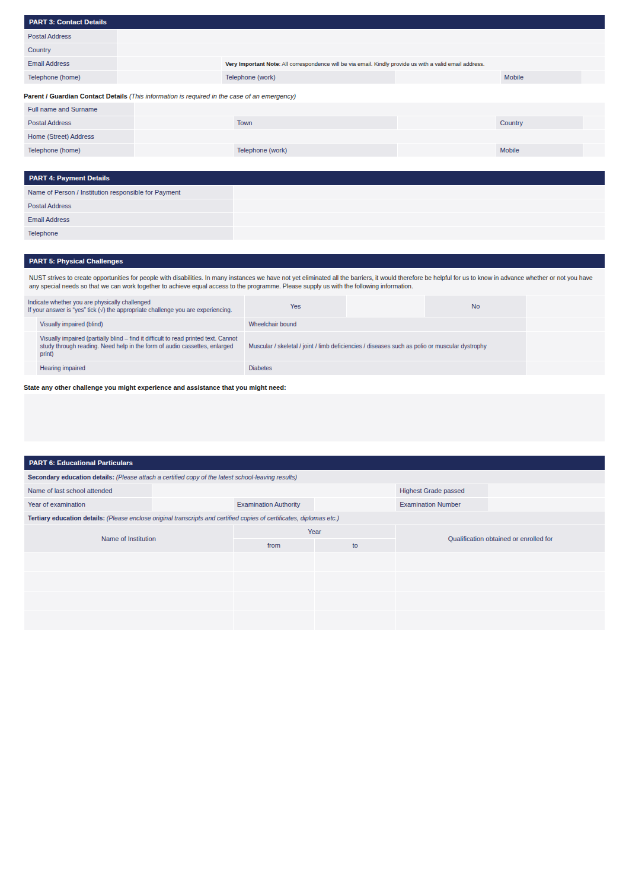| PART 3: Contact Details |
| Postal Address | |
| Country | |
| Email Address | | Very Important Note : All correspondence will be via email. Kindly provide us with a valid email address. |
| Telephone (home) | | Telephone (work) | | Mobile | |
Parent / Guardian Contact Details (This information is required in the case of an emergency)
| Full name and Surname | |
| Postal Address | | Town | | Country | |
| Home (Street) Address | |
| Telephone (home) | | Telephone (work) | | Mobile | |
| PART 4: Payment Details |
| Name of Person / Institution responsible for Payment | |
| Postal Address | |
| Email Address | |
| Telephone | |
| PART 5: Physical Challenges |
| NUST strives to create opportunities for people with disabilities. In many instances we have not yet eliminated all the barriers, it would therefore be helpful for us to know in advance whether or not you have any special needs so that we can work together to achieve equal access to the programme. Please supply us with the following information. |
| Indicate whether you are physically challenged If your answer is “yes” tick (√) the appropriate challenge you are experiencing. | Yes | | No | |
| | Visually impaired (blind) | Wheelchair bound | |
| | Visually impaired (partially blind – find it difficult to read printed text. Cannot study through reading. Need help in the form of audio cassettes, enlarged print) | Muscular / skeletal / joint / limb deficiencies / diseases such as polio or muscular dystrophy | |
| | Hearing impaired | Diabetes | |
State any other challenge you might experience and assistance that you might need:
| PART 6: Educational Particulars |
| Secondary education details: (Please attach a certified copy of the latest school-leaving results) |
| Name of last school attended | | Highest Grade passed | |
| Year of examination | | Examination Authority | | Examination Number | |
| Tertiary education details: (Please enclose original transcripts and certified copies of certificates, diplomas etc.) |
| Name of Institution | Year | Qualification obtained or enrolled for |
| from | to |